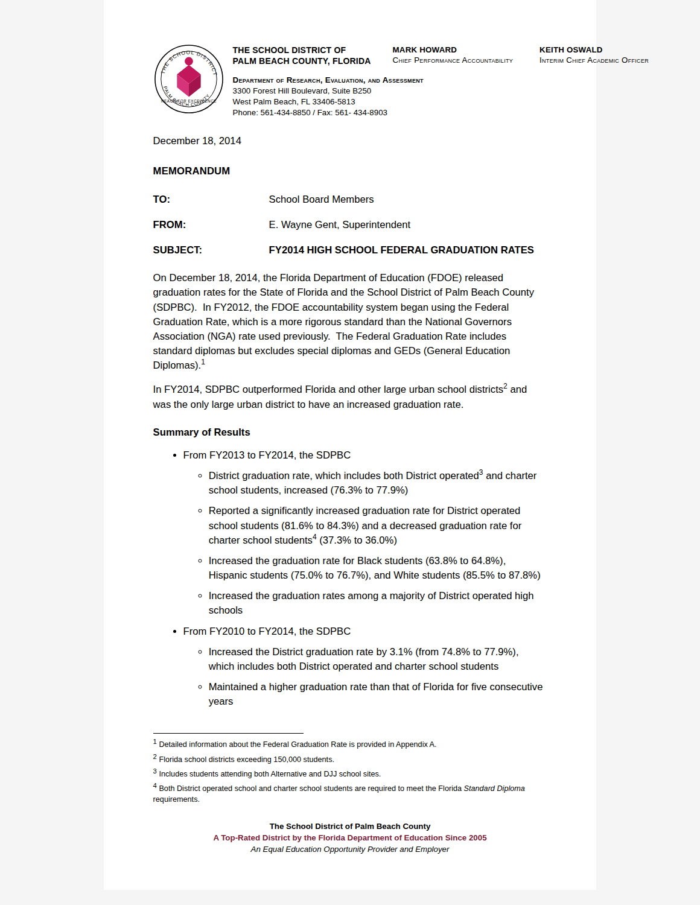THE SCHOOL DISTRICT PALM BEACH COUNTY REACH FOR EXCELLENCE
THE SCHOOL DISTRICT OF
PALM BEACH COUNTY, FLORIDA
MARK HOWARD
Chief Performance Accountability
KEITH OSWALD
Interim Chief Academic Officer
Department of Research, Evaluation, and Assessment
3300 Forest Hill Boulevard, Suite B250
West Palm Beach, FL 33406-5813
Phone: 561-434-8850 / Fax: 561- 434-8903
December 18, 2014
MEMORANDUM
| TO: | School Board Members |
| FROM: | E. Wayne Gent, Superintendent |
| SUBJECT: | FY2014 HIGH SCHOOL FEDERAL GRADUATION RATES |
On December 18, 2014, the Florida Department of Education (FDOE) released graduation rates for the State of Florida and the School District of Palm Beach County (SDPBC). In FY2012, the FDOE accountability system began using the Federal Graduation Rate, which is a more rigorous standard than the National Governors Association (NGA) rate used previously. The Federal Graduation Rate includes standard diplomas but excludes special diplomas and GEDs (General Education Diplomas).1
In FY2014, SDPBC outperformed Florida and other large urban school districts2 and was the only large urban district to have an increased graduation rate.
Summary of Results
From FY2013 to FY2014, the SDPBC
District graduation rate, which includes both District operated3 and charter school students, increased (76.3% to 77.9%)
Reported a significantly increased graduation rate for District operated school students (81.6% to 84.3%) and a decreased graduation rate for charter school students4 (37.3% to 36.0%)
Increased the graduation rate for Black students (63.8% to 64.8%), Hispanic students (75.0% to 76.7%), and White students (85.5% to 87.8%)
Increased the graduation rates among a majority of District operated high schools
From FY2010 to FY2014, the SDPBC
Increased the District graduation rate by 3.1% (from 74.8% to 77.9%), which includes both District operated and charter school students
Maintained a higher graduation rate than that of Florida for five consecutive years
1 Detailed information about the Federal Graduation Rate is provided in Appendix A.
2 Florida school districts exceeding 150,000 students.
3 Includes students attending both Alternative and DJJ school sites.
4 Both District operated school and charter school students are required to meet the Florida Standard Diploma requirements.
The School District of Palm Beach County
A Top-Rated District by the Florida Department of Education Since 2005
An Equal Education Opportunity Provider and Employer